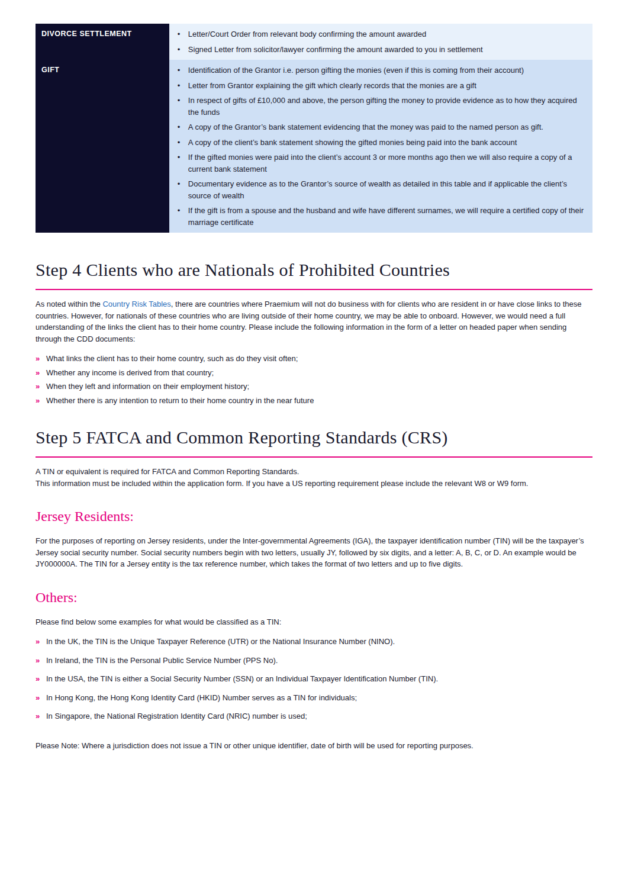| DIVORCE SETTLEMENT | Letter/Court Order from relevant body confirming the amount awarded Signed Letter from solicitor/lawyer confirming the amount awarded to you in settlement |
| GIFT | Identification of the Grantor i.e. person gifting the monies (even if this is coming from their account) Letter from Grantor explaining the gift which clearly records that the monies are a gift In respect of gifts of £10,000 and above, the person gifting the money to provide evidence as to how they acquired the funds A copy of the Grantor’s bank statement evidencing that the money was paid to the named person as gift. A copy of the client’s bank statement showing the gifted monies being paid into the bank account If the gifted monies were paid into the client’s account 3 or more months ago then we will also require a copy of a current bank statement Documentary evidence as to the Grantor’s source of wealth as detailed in this table and if applicable the client’s source of wealth If the gift is from a spouse and the husband and wife have different surnames, we will require a certified copy of their marriage certificate |
Step 4 Clients who are Nationals of Prohibited Countries
As noted within the Country Risk Tables, there are countries where Praemium will not do business with for clients who are resident in or have close links to these countries. However, for nationals of these countries who are living outside of their home country, we may be able to onboard. However, we would need a full understanding of the links the client has to their home country. Please include the following information in the form of a letter on headed paper when sending through the CDD documents:
What links the client has to their home country, such as do they visit often;
Whether any income is derived from that country;
When they left and information on their employment history;
Whether there is any intention to return to their home country in the near future
Step 5 FATCA and Common Reporting Standards (CRS)
A TIN or equivalent is required for FATCA and Common Reporting Standards.
This information must be included within the application form. If you have a US reporting requirement please include the relevant W8 or W9 form.
Jersey Residents:
For the purposes of reporting on Jersey residents, under the Inter-governmental Agreements (IGA), the taxpayer identification number (TIN) will be the taxpayer’s Jersey social security number. Social security numbers begin with two letters, usually JY, followed by six digits, and a letter: A, B, C, or D. An example would be JY000000A. The TIN for a Jersey entity is the tax reference number, which takes the format of two letters and up to five digits.
Others:
Please find below some examples for what would be classified as a TIN:
In the UK, the TIN is the Unique Taxpayer Reference (UTR) or the National Insurance Number (NINO).
In Ireland, the TIN is the Personal Public Service Number (PPS No).
In the USA, the TIN is either a Social Security Number (SSN) or an Individual Taxpayer Identification Number (TIN).
In Hong Kong, the Hong Kong Identity Card (HKID) Number serves as a TIN for individuals;
In Singapore, the National Registration Identity Card (NRIC) number is used;
Please Note: Where a jurisdiction does not issue a TIN or other unique identifier, date of birth will be used for reporting purposes.